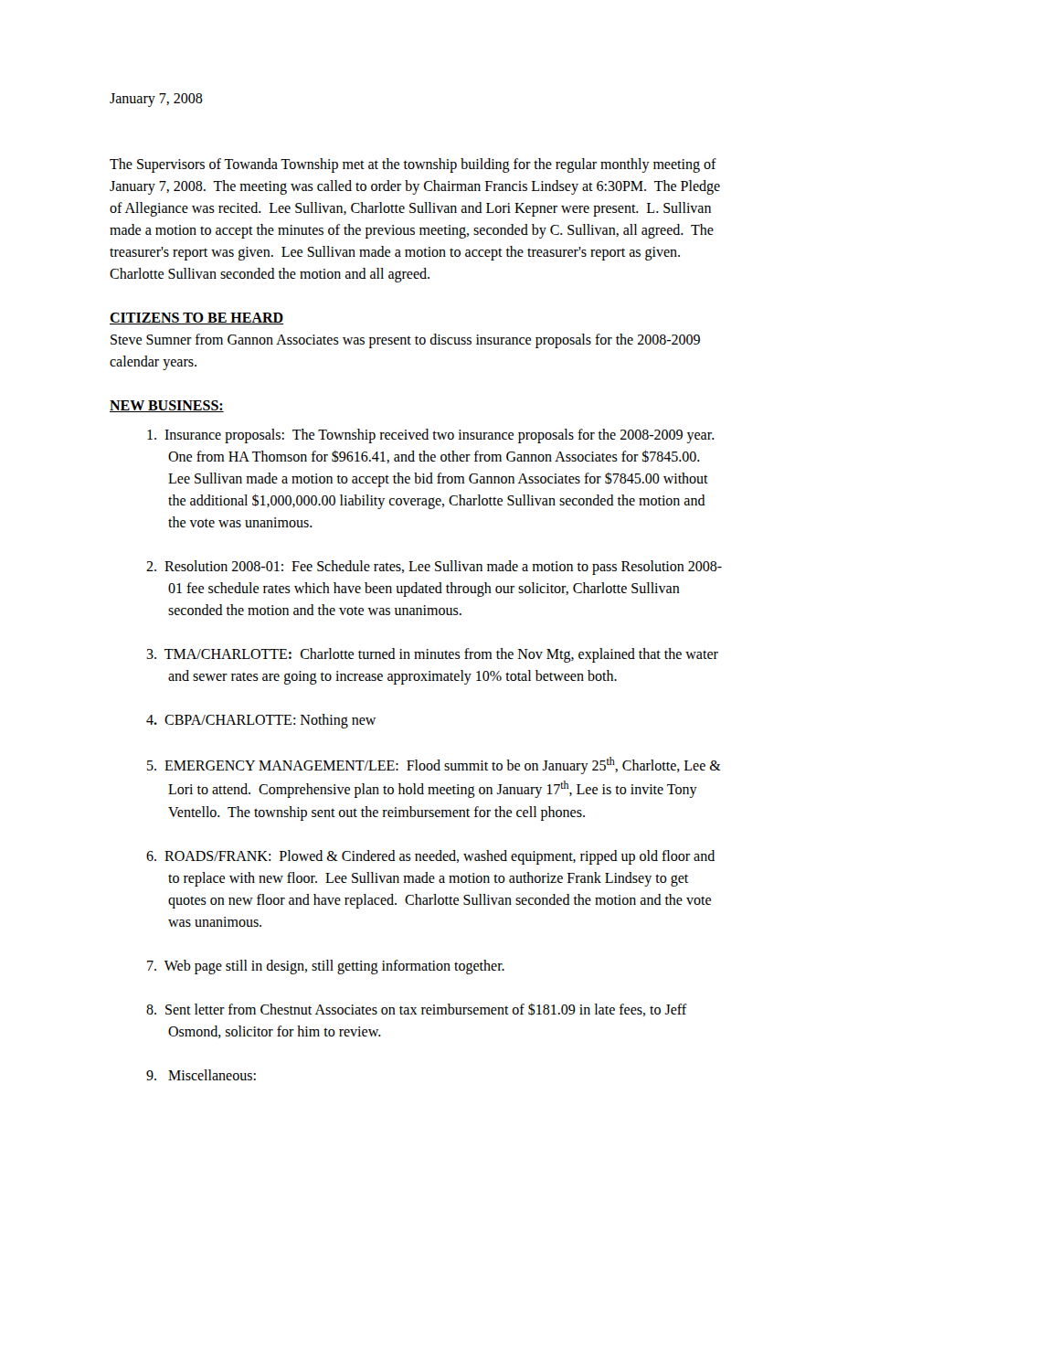January 7, 2008
The Supervisors of Towanda Township met at the township building for the regular monthly meeting of January 7, 2008. The meeting was called to order by Chairman Francis Lindsey at 6:30PM. The Pledge of Allegiance was recited. Lee Sullivan, Charlotte Sullivan and Lori Kepner were present. L. Sullivan made a motion to accept the minutes of the previous meeting, seconded by C. Sullivan, all agreed. The treasurer's report was given. Lee Sullivan made a motion to accept the treasurer's report as given. Charlotte Sullivan seconded the motion and all agreed.
CITIZENS TO BE HEARD
Steve Sumner from Gannon Associates was present to discuss insurance proposals for the 2008-2009 calendar years.
NEW BUSINESS:
1. Insurance proposals: The Township received two insurance proposals for the 2008-2009 year. One from HA Thomson for $9616.41, and the other from Gannon Associates for $7845.00. Lee Sullivan made a motion to accept the bid from Gannon Associates for $7845.00 without the additional $1,000,000.00 liability coverage, Charlotte Sullivan seconded the motion and the vote was unanimous.
2. Resolution 2008-01: Fee Schedule rates, Lee Sullivan made a motion to pass Resolution 2008-01 fee schedule rates which have been updated through our solicitor, Charlotte Sullivan seconded the motion and the vote was unanimous.
3. TMA/CHARLOTTE: Charlotte turned in minutes from the Nov Mtg, explained that the water and sewer rates are going to increase approximately 10% total between both.
4. CBPA/CHARLOTTE: Nothing new
5. EMERGENCY MANAGEMENT/LEE: Flood summit to be on January 25th, Charlotte, Lee & Lori to attend. Comprehensive plan to hold meeting on January 17th, Lee is to invite Tony Ventello. The township sent out the reimbursement for the cell phones.
6. ROADS/FRANK: Plowed & Cindered as needed, washed equipment, ripped up old floor and to replace with new floor. Lee Sullivan made a motion to authorize Frank Lindsey to get quotes on new floor and have replaced. Charlotte Sullivan seconded the motion and the vote was unanimous.
7. Web page still in design, still getting information together.
8. Sent letter from Chestnut Associates on tax reimbursement of $181.09 in late fees, to Jeff Osmond, solicitor for him to review.
9. Miscellaneous: